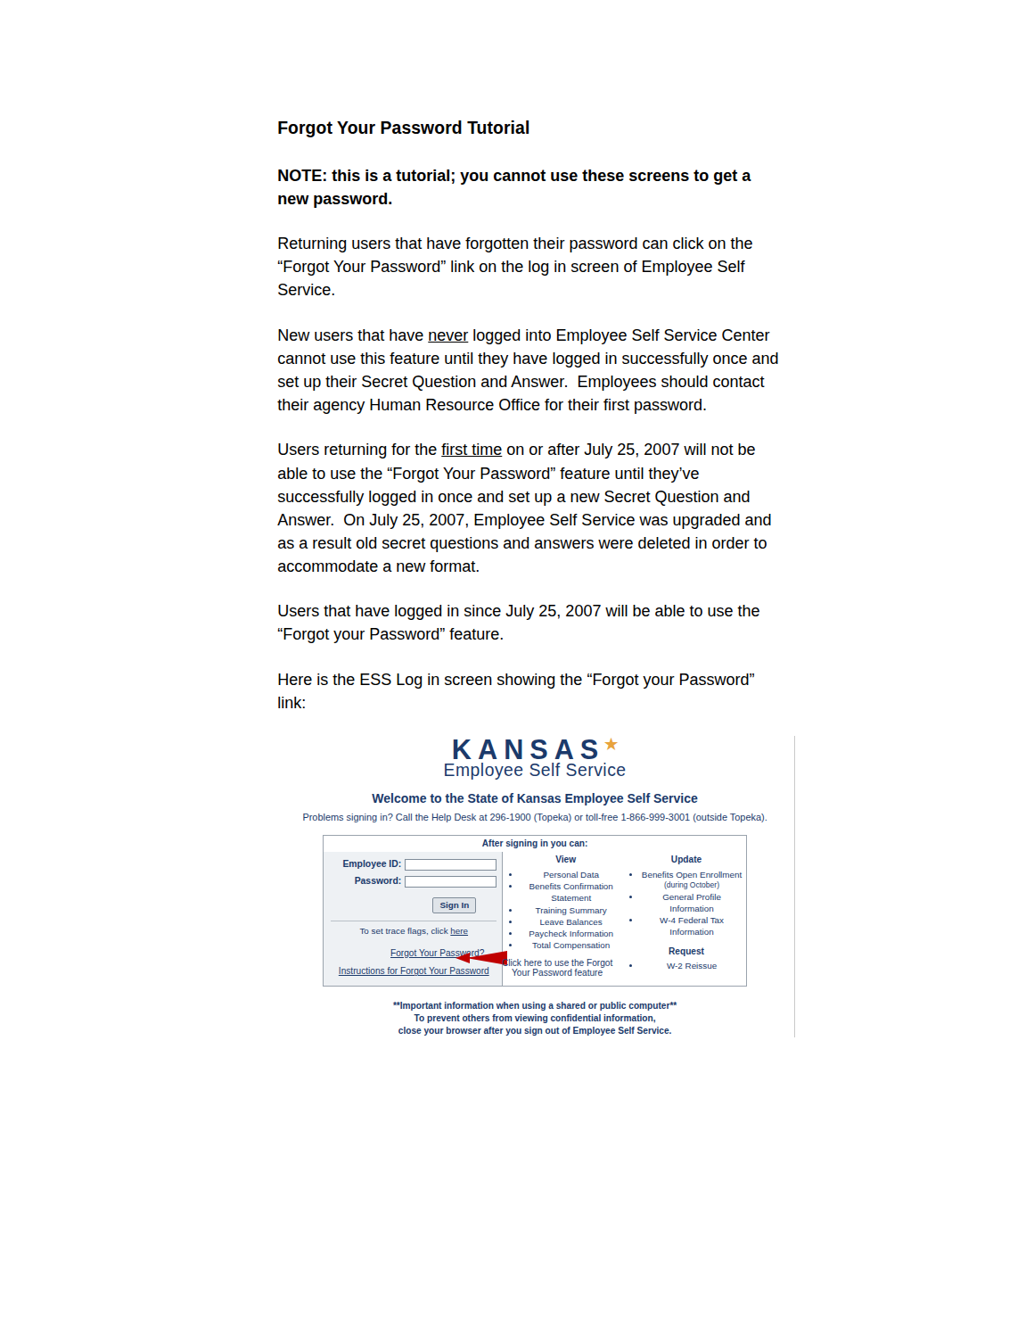Forgot Your Password Tutorial
NOTE: this is a tutorial; you cannot use these screens to get a new password.
Returning users that have forgotten their password can click on the “Forgot Your Password” link on the log in screen of Employee Self Service.
New users that have never logged into Employee Self Service Center cannot use this feature until they have logged in successfully once and set up their Secret Question and Answer. Employees should contact their agency Human Resource Office for their first password.
Users returning for the first time on or after July 25, 2007 will not be able to use the “Forgot Your Password” feature until they’ve successfully logged in once and set up a new Secret Question and Answer. On July 25, 2007, Employee Self Service was upgraded and as a result old secret questions and answers were deleted in order to accommodate a new format.
Users that have logged in since July 25, 2007 will be able to use the “Forgot your Password” feature.
Here is the ESS Log in screen showing the “Forgot your Password” link:
KANSAS★
Employee Self Service
Welcome to the State of Kansas Employee Self Service
Problems signing in? Call the Help Desk at 296-1900 (Topeka) or toll-free 1-866-999-3001 (outside Topeka).
After signing in you can:
Employee ID:
Password:
Sign In
To set trace flags, click here
Forgot Your Password?
Instructions for Forgot Your Password
View
Personal Data
Benefits Confirmation Statement
Training Summary
Leave Balances
Paycheck Information
Total Compensation
Update
Benefits Open Enrollment(during October)
General Profile Information
W-4 Federal Tax Information
Request
W-2 Reissue
Click here to use the Forgot
Your Password feature
**Important information when using a shared or public computer**
To prevent others from viewing confidential information,
close your browser after you sign out of Employee Self Service.